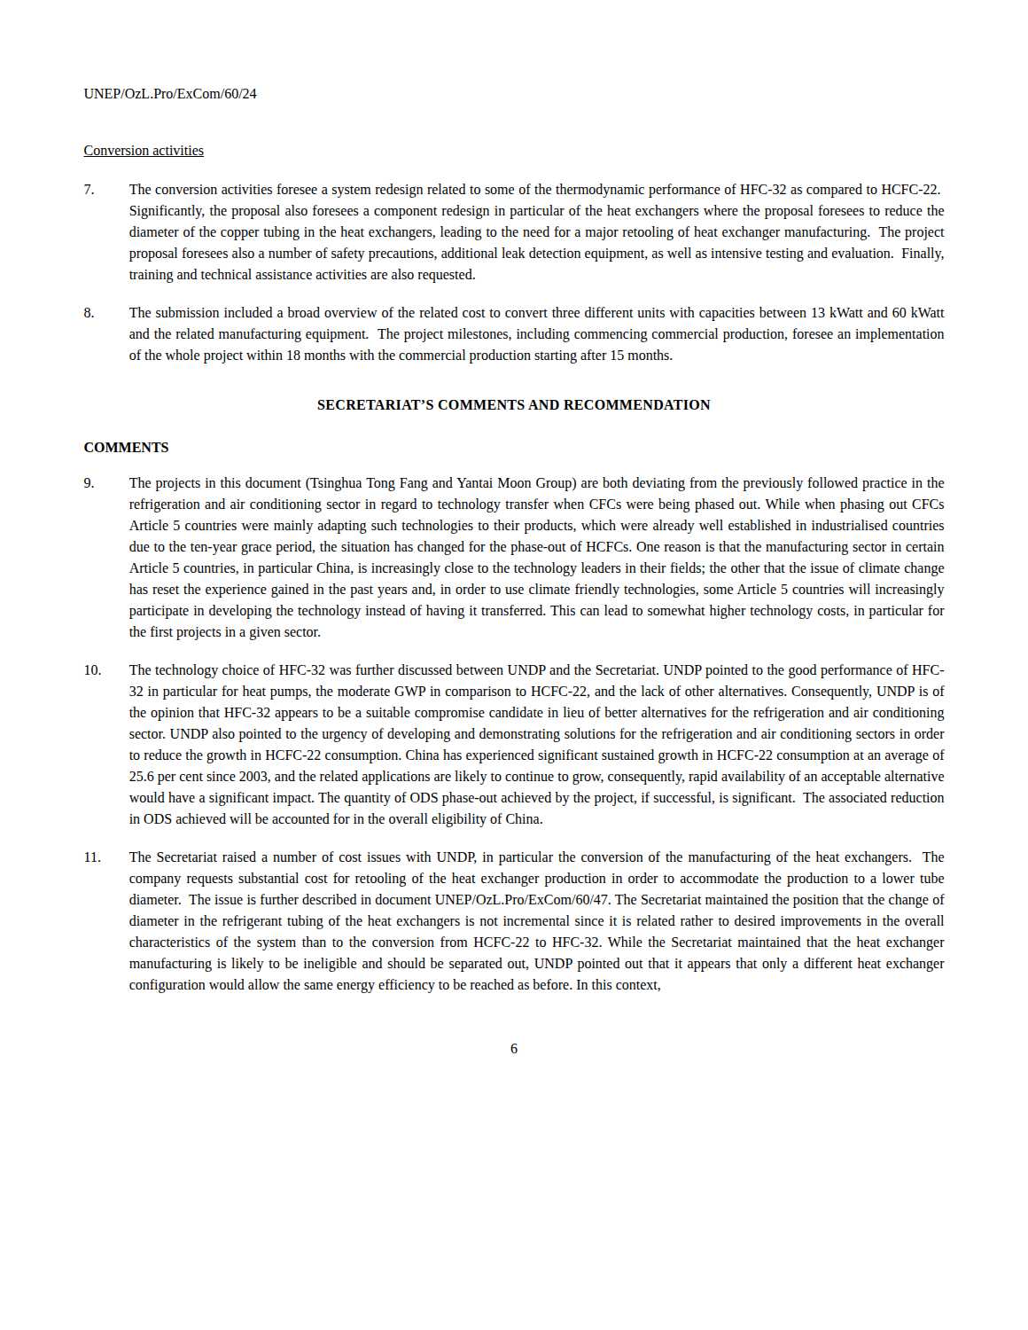UNEP/OzL.Pro/ExCom/60/24
Conversion activities
7.
The conversion activities foresee a system redesign related to some of the thermodynamic performance of HFC-32 as compared to HCFC-22. Significantly, the proposal also foresees a component redesign in particular of the heat exchangers where the proposal foresees to reduce the diameter of the copper tubing in the heat exchangers, leading to the need for a major retooling of heat exchanger manufacturing. The project proposal foresees also a number of safety precautions, additional leak detection equipment, as well as intensive testing and evaluation. Finally, training and technical assistance activities are also requested.
8.
The submission included a broad overview of the related cost to convert three different units with capacities between 13 kWatt and 60 kWatt and the related manufacturing equipment. The project milestones, including commencing commercial production, foresee an implementation of the whole project within 18 months with the commercial production starting after 15 months.
SECRETARIAT’S COMMENTS AND RECOMMENDATION
COMMENTS
9.
The projects in this document (Tsinghua Tong Fang and Yantai Moon Group) are both deviating from the previously followed practice in the refrigeration and air conditioning sector in regard to technology transfer when CFCs were being phased out. While when phasing out CFCs Article 5 countries were mainly adapting such technologies to their products, which were already well established in industrialised countries due to the ten-year grace period, the situation has changed for the phase-out of HCFCs. One reason is that the manufacturing sector in certain Article 5 countries, in particular China, is increasingly close to the technology leaders in their fields; the other that the issue of climate change has reset the experience gained in the past years and, in order to use climate friendly technologies, some Article 5 countries will increasingly participate in developing the technology instead of having it transferred. This can lead to somewhat higher technology costs, in particular for the first projects in a given sector.
10.
The technology choice of HFC-32 was further discussed between UNDP and the Secretariat. UNDP pointed to the good performance of HFC-32 in particular for heat pumps, the moderate GWP in comparison to HCFC-22, and the lack of other alternatives. Consequently, UNDP is of the opinion that HFC-32 appears to be a suitable compromise candidate in lieu of better alternatives for the refrigeration and air conditioning sector. UNDP also pointed to the urgency of developing and demonstrating solutions for the refrigeration and air conditioning sectors in order to reduce the growth in HCFC-22 consumption. China has experienced significant sustained growth in HCFC-22 consumption at an average of 25.6 per cent since 2003, and the related applications are likely to continue to grow, consequently, rapid availability of an acceptable alternative would have a significant impact. The quantity of ODS phase-out achieved by the project, if successful, is significant. The associated reduction in ODS achieved will be accounted for in the overall eligibility of China.
11.
The Secretariat raised a number of cost issues with UNDP, in particular the conversion of the manufacturing of the heat exchangers. The company requests substantial cost for retooling of the heat exchanger production in order to accommodate the production to a lower tube diameter. The issue is further described in document UNEP/OzL.Pro/ExCom/60/47. The Secretariat maintained the position that the change of diameter in the refrigerant tubing of the heat exchangers is not incremental since it is related rather to desired improvements in the overall characteristics of the system than to the conversion from HCFC-22 to HFC-32. While the Secretariat maintained that the heat exchanger manufacturing is likely to be ineligible and should be separated out, UNDP pointed out that it appears that only a different heat exchanger configuration would allow the same energy efficiency to be reached as before. In this context,
6